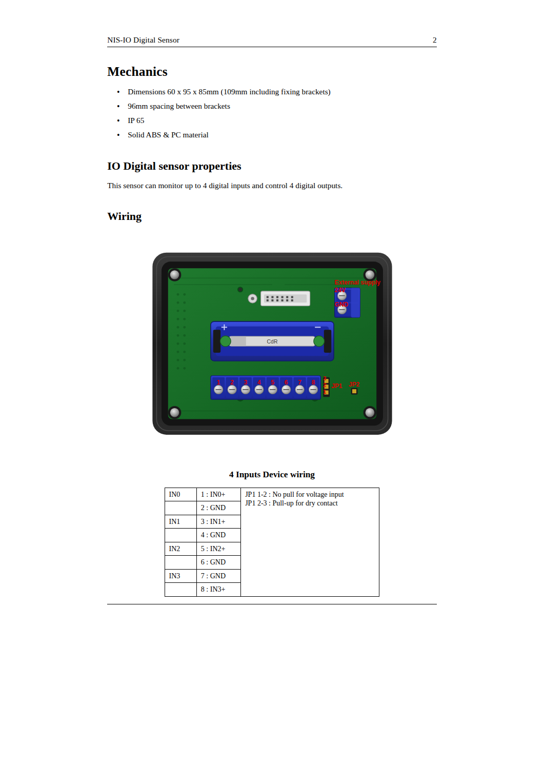NIS-IO Digital Sensor 2
Mechanics
Dimensions 60 x 95 x 85mm (109mm including fixing brackets)
96mm spacing between brackets
IP 65
Solid ABS & PC material
IO Digital sensor properties
This sensor can monitor up to 4 digital inputs and control 4 digital outputs.
Wiring
CdR External supply 24V GND 1 2 3 4 5 6 7 8 3 2 1 JP1 JP2
4 Inputs Device wiring
| IN0 | 1 : IN0+ | JP1 1-2 : No pull for voltage input JP1 2-3 : Pull-up for dry contact |
| | 2 : GND |
| IN1 | 3 : IN1+ |
| | 4 : GND |
| IN2 | 5 : IN2+ |
| | 6 : GND |
| IN3 | 7 : GND |
| | 8 : IN3+ |